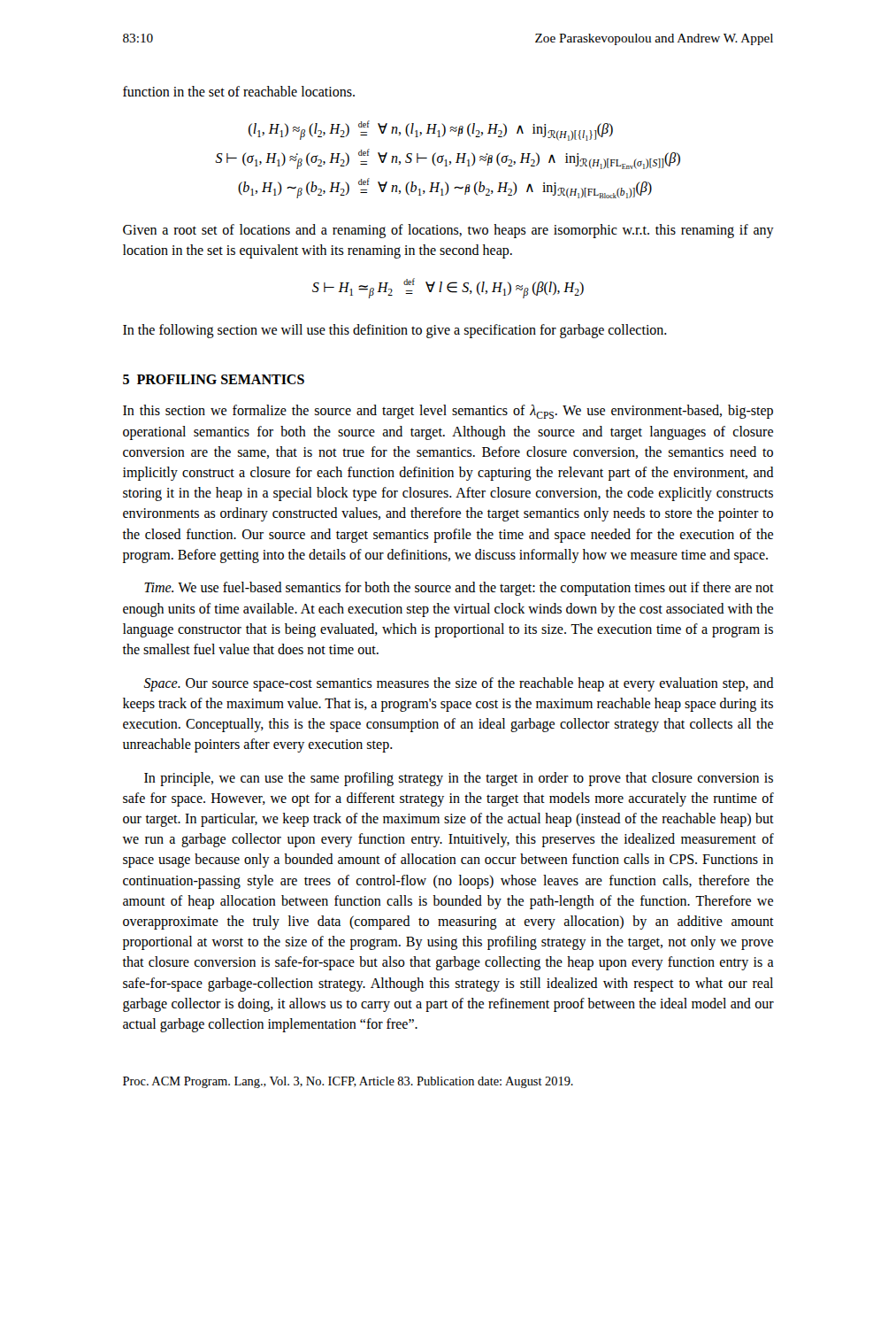83:10 Zoe Paraskevopoulou and Andrew W. Appel
function in the set of reachable locations.
(l1, H1) ≈β (l2, H2) def= ∀ n, (l1, H1) ≈nβ (l2, H2) ∧ injℛ(H1)[{l1}](β) S ⊢ (σ1, H1) ≈̇β (σ2, H2) def= ∀ n, S ⊢ (σ1, H1) ≈̇nβ (σ2, H2) ∧ injℛ(H1)[FLEnv(σ1)[S]](β) (b1, H1) ∼β (b2, H2) def= ∀ n, (b1, H1) ∼nβ (b2, H2) ∧ injℛ(H1)[FLBlock(b1)](β)
Given a root set of locations and a renaming of locations, two heaps are isomorphic w.r.t. this renaming if any location in the set is equivalent with its renaming in the second heap.
S ⊢ H1 ≃β H2 def= ∀ l ∈ S, (l, H1) ≈β (β(l), H2)
In the following section we will use this definition to give a specification for garbage collection.
5 Profiling Semantics
In this section we formalize the source and target level semantics of λCPS. We use environment-based, big-step operational semantics for both the source and target. Although the source and target languages of closure conversion are the same, that is not true for the semantics. Before closure conversion, the semantics need to implicitly construct a closure for each function definition by capturing the relevant part of the environment, and storing it in the heap in a special block type for closures. After closure conversion, the code explicitly constructs environments as ordinary constructed values, and therefore the target semantics only needs to store the pointer to the closed function. Our source and target semantics profile the time and space needed for the execution of the program. Before getting into the details of our definitions, we discuss informally how we measure time and space.
Time. We use fuel-based semantics for both the source and the target: the computation times out if there are not enough units of time available. At each execution step the virtual clock winds down by the cost associated with the language constructor that is being evaluated, which is proportional to its size. The execution time of a program is the smallest fuel value that does not time out.
Space. Our source space-cost semantics measures the size of the reachable heap at every evaluation step, and keeps track of the maximum value. That is, a program's space cost is the maximum reachable heap space during its execution. Conceptually, this is the space consumption of an ideal garbage collector strategy that collects all the unreachable pointers after every execution step.
In principle, we can use the same profiling strategy in the target in order to prove that closure conversion is safe for space. However, we opt for a different strategy in the target that models more accurately the runtime of our target. In particular, we keep track of the maximum size of the actual heap (instead of the reachable heap) but we run a garbage collector upon every function entry. Intuitively, this preserves the idealized measurement of space usage because only a bounded amount of allocation can occur between function calls in CPS. Functions in continuation-passing style are trees of control-flow (no loops) whose leaves are function calls, therefore the amount of heap allocation between function calls is bounded by the path-length of the function. Therefore we overapproximate the truly live data (compared to measuring at every allocation) by an additive amount proportional at worst to the size of the program. By using this profiling strategy in the target, not only we prove that closure conversion is safe-for-space but also that garbage collecting the heap upon every function entry is a safe-for-space garbage-collection strategy. Although this strategy is still idealized with respect to what our real garbage collector is doing, it allows us to carry out a part of the refinement proof between the ideal model and our actual garbage collection implementation “for free”.
Proc. ACM Program. Lang., Vol. 3, No. ICFP, Article 83. Publication date: August 2019.